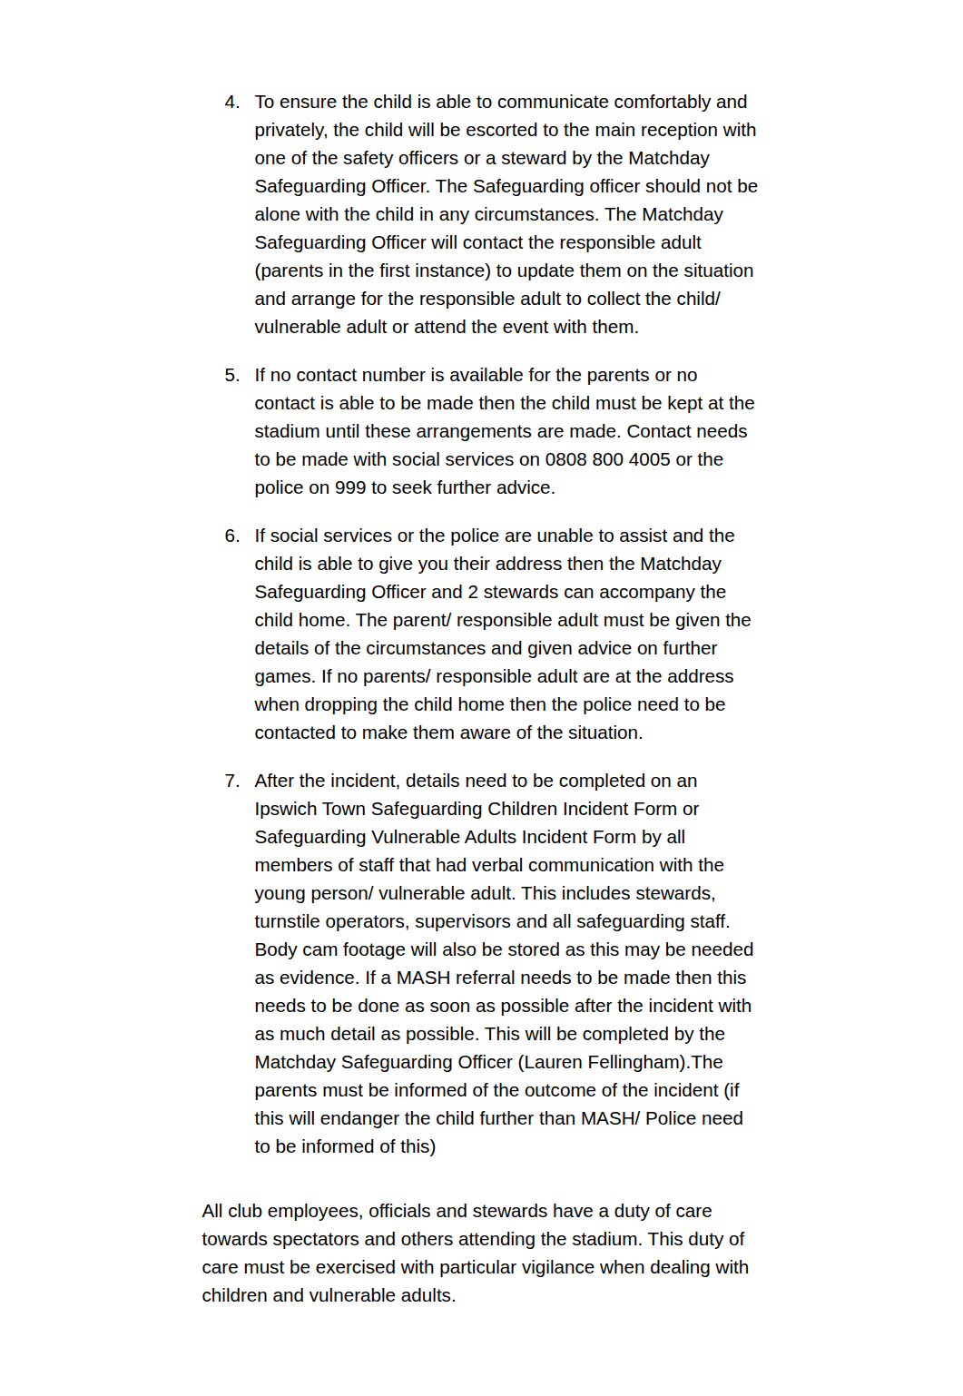To ensure the child is able to communicate comfortably and privately, the child will be escorted to the main reception with one of the safety officers or a steward by the Matchday Safeguarding Officer. The Safeguarding officer should not be alone with the child in any circumstances. The Matchday Safeguarding Officer will contact the responsible adult (parents in the first instance) to update them on the situation and arrange for the responsible adult to collect the child/ vulnerable adult or attend the event with them.
If no contact number is available for the parents or no contact is able to be made then the child must be kept at the stadium until these arrangements are made. Contact needs to be made with social services on 0808 800 4005 or the police on 999 to seek further advice.
If social services or the police are unable to assist and the child is able to give you their address then the Matchday Safeguarding Officer and 2 stewards can accompany the child home. The parent/ responsible adult must be given the details of the circumstances and given advice on further games. If no parents/ responsible adult are at the address when dropping the child home then the police need to be contacted to make them aware of the situation.
After the incident, details need to be completed on an Ipswich Town Safeguarding Children Incident Form or Safeguarding Vulnerable Adults Incident Form by all members of staff that had verbal communication with the young person/ vulnerable adult. This includes stewards, turnstile operators, supervisors and all safeguarding staff. Body cam footage will also be stored as this may be needed as evidence. If a MASH referral needs to be made then this needs to be done as soon as possible after the incident with as much detail as possible. This will be completed by the Matchday Safeguarding Officer (Lauren Fellingham).The parents must be informed of the outcome of the incident (if this will endanger the child further than MASH/ Police need to be informed of this)
All club employees, officials and stewards have a duty of care towards spectators and others attending the stadium. This duty of care must be exercised with particular vigilance when dealing with children and vulnerable adults.